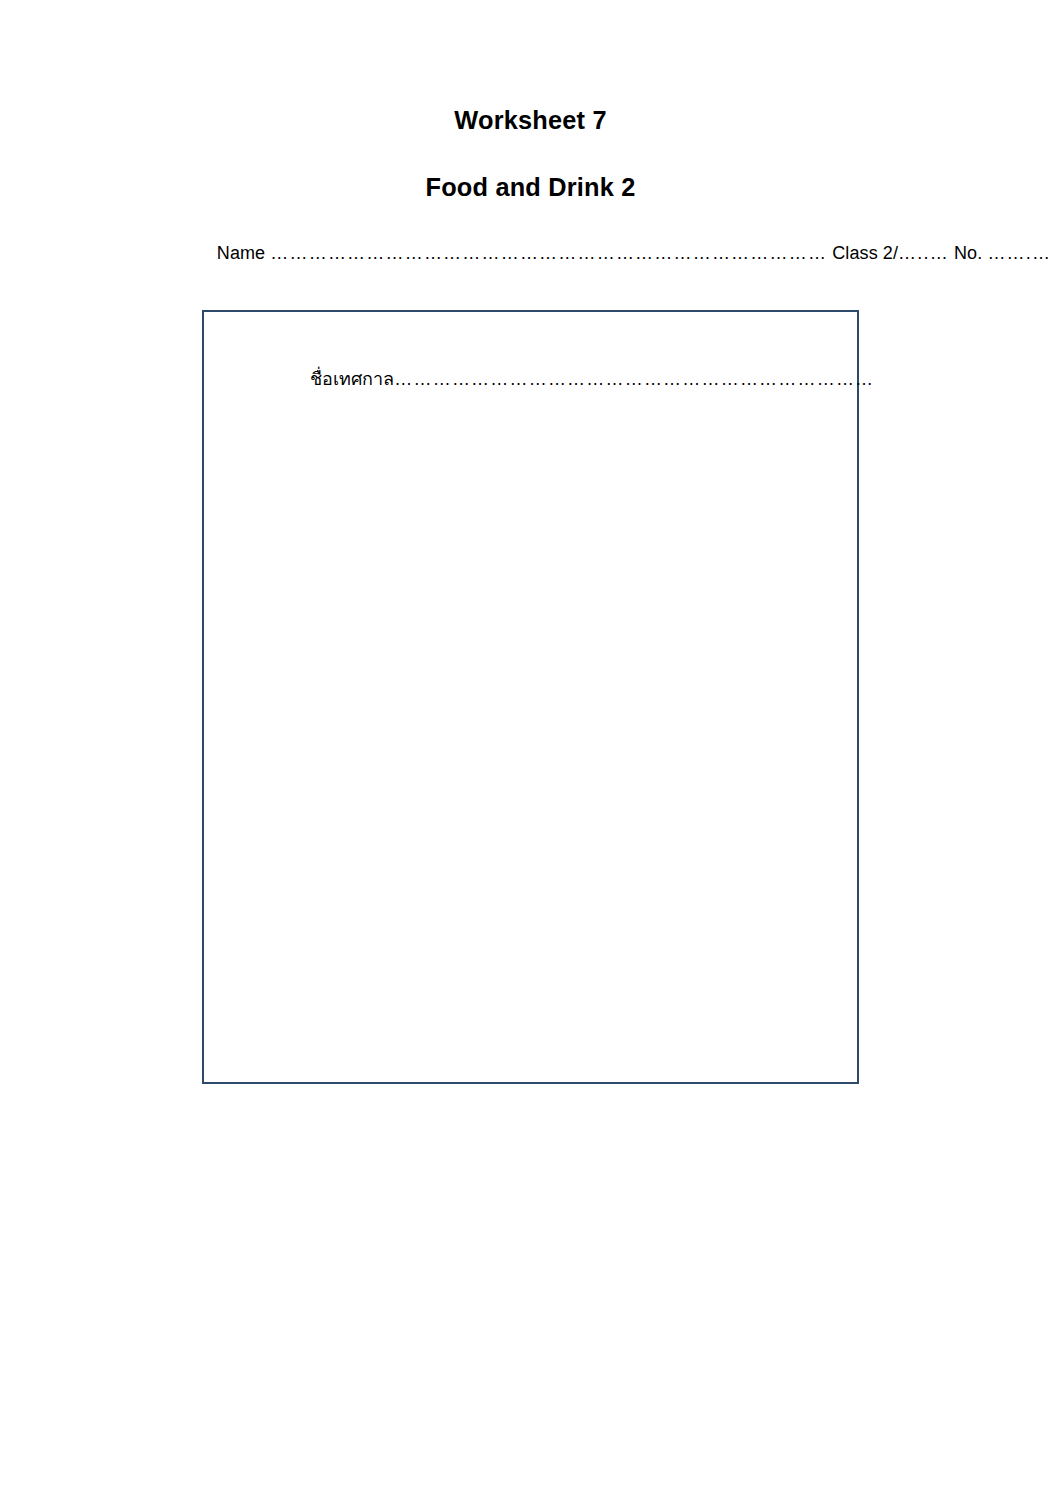Worksheet 7
Food and Drink 2
Name …………………………………………………………………………… Class 2/…..… No. …….…
ชื่อเทศกาล…………………………………………………………………